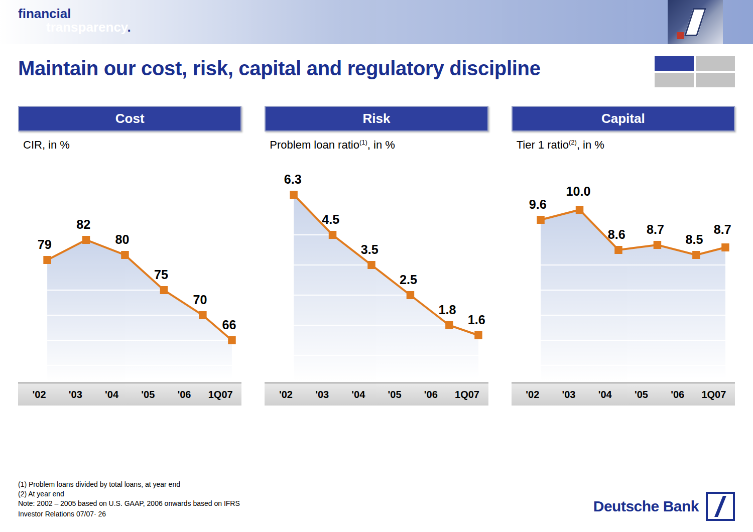financial transparency.
Maintain our cost, risk, capital and regulatory discipline
Cost
CIR, in %
79 82 80 75 70 66
'02'03'04'05'061Q07
Risk
Problem loan ratio(1), in %
6.3 4.5 3.5 2.5 1.8 1.6
'02'03'04'05'061Q07
Capital
Tier 1 ratio(2), in %
9.6 10.0 8.6 8.7 8.5 8.7
'02'03'04'05'061Q07
(1) Problem loans divided by total loans, at year end
(2) At year end
Note: 2002 – 2005 based on U.S. GAAP, 2006 onwards based on IFRS
Investor Relations 07/07· 26
Deutsche Bank